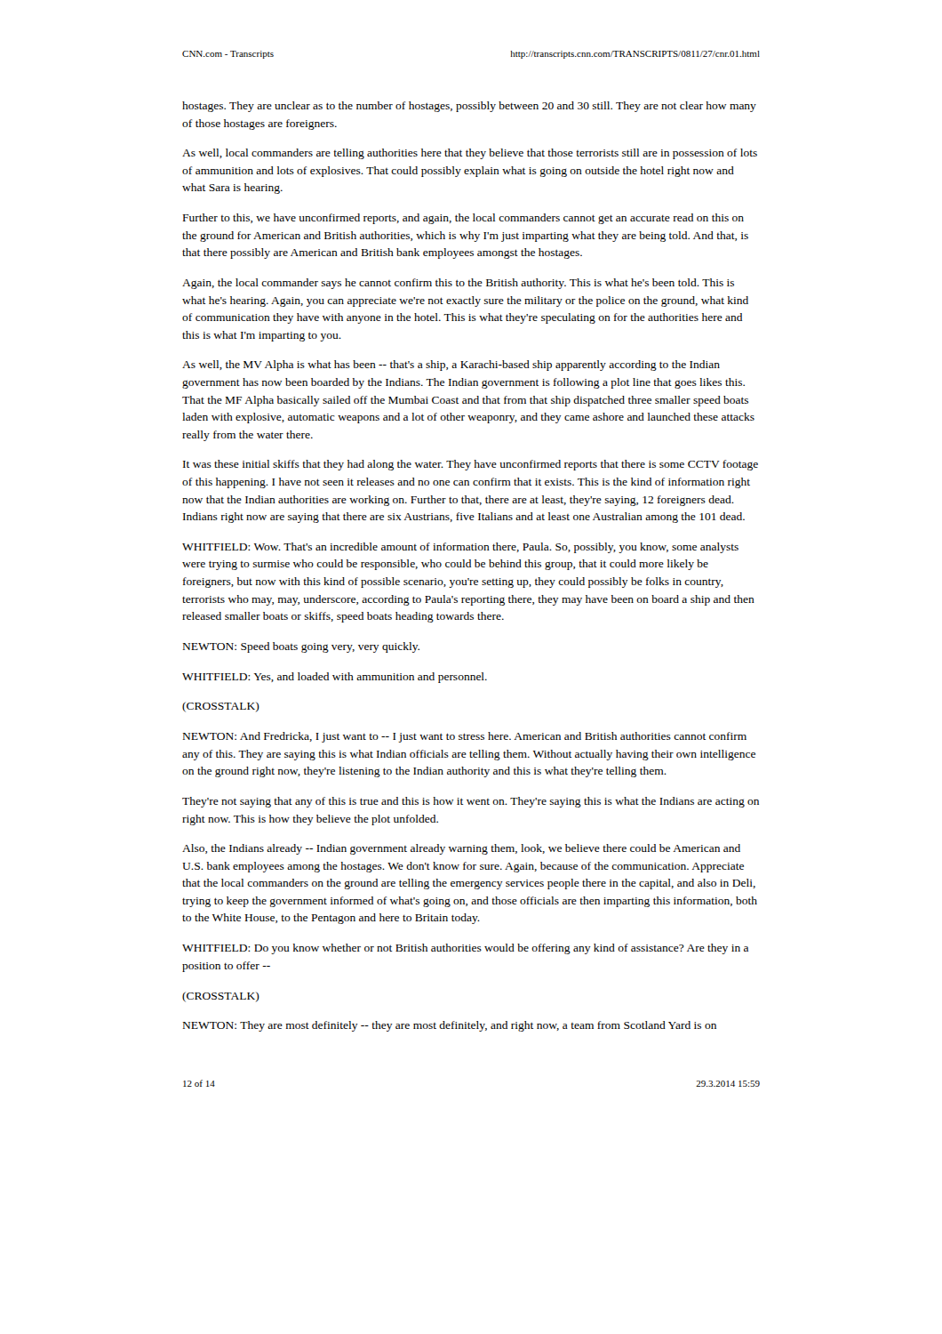CNN.com - Transcripts
http://transcripts.cnn.com/TRANSCRIPTS/0811/27/cnr.01.html
hostages. They are unclear as to the number of hostages, possibly between 20 and 30 still. They are not clear how many of those hostages are foreigners.
As well, local commanders are telling authorities here that they believe that those terrorists still are in possession of lots of ammunition and lots of explosives. That could possibly explain what is going on outside the hotel right now and what Sara is hearing.
Further to this, we have unconfirmed reports, and again, the local commanders cannot get an accurate read on this on the ground for American and British authorities, which is why I'm just imparting what they are being told. And that, is that there possibly are American and British bank employees amongst the hostages.
Again, the local commander says he cannot confirm this to the British authority. This is what he's been told. This is what he's hearing. Again, you can appreciate we're not exactly sure the military or the police on the ground, what kind of communication they have with anyone in the hotel. This is what they're speculating on for the authorities here and this is what I'm imparting to you.
As well, the MV Alpha is what has been -- that's a ship, a Karachi-based ship apparently according to the Indian government has now been boarded by the Indians. The Indian government is following a plot line that goes likes this. That the MF Alpha basically sailed off the Mumbai Coast and that from that ship dispatched three smaller speed boats laden with explosive, automatic weapons and a lot of other weaponry, and they came ashore and launched these attacks really from the water there.
It was these initial skiffs that they had along the water. They have unconfirmed reports that there is some CCTV footage of this happening. I have not seen it releases and no one can confirm that it exists. This is the kind of information right now that the Indian authorities are working on. Further to that, there are at least, they're saying, 12 foreigners dead. Indians right now are saying that there are six Austrians, five Italians and at least one Australian among the 101 dead.
WHITFIELD: Wow. That's an incredible amount of information there, Paula. So, possibly, you know, some analysts were trying to surmise who could be responsible, who could be behind this group, that it could more likely be foreigners, but now with this kind of possible scenario, you're setting up, they could possibly be folks in country, terrorists who may, may, underscore, according to Paula's reporting there, they may have been on board a ship and then released smaller boats or skiffs, speed boats heading towards there.
NEWTON: Speed boats going very, very quickly.
WHITFIELD: Yes, and loaded with ammunition and personnel.
(CROSSTALK)
NEWTON: And Fredricka, I just want to -- I just want to stress here. American and British authorities cannot confirm any of this. They are saying this is what Indian officials are telling them. Without actually having their own intelligence on the ground right now, they're listening to the Indian authority and this is what they're telling them.
They're not saying that any of this is true and this is how it went on. They're saying this is what the Indians are acting on right now. This is how they believe the plot unfolded.
Also, the Indians already -- Indian government already warning them, look, we believe there could be American and U.S. bank employees among the hostages. We don't know for sure. Again, because of the communication. Appreciate that the local commanders on the ground are telling the emergency services people there in the capital, and also in Deli, trying to keep the government informed of what's going on, and those officials are then imparting this information, both to the White House, to the Pentagon and here to Britain today.
WHITFIELD: Do you know whether or not British authorities would be offering any kind of assistance? Are they in a position to offer --
(CROSSTALK)
NEWTON: They are most definitely -- they are most definitely, and right now, a team from Scotland Yard is on
12 of 14
29.3.2014 15:59